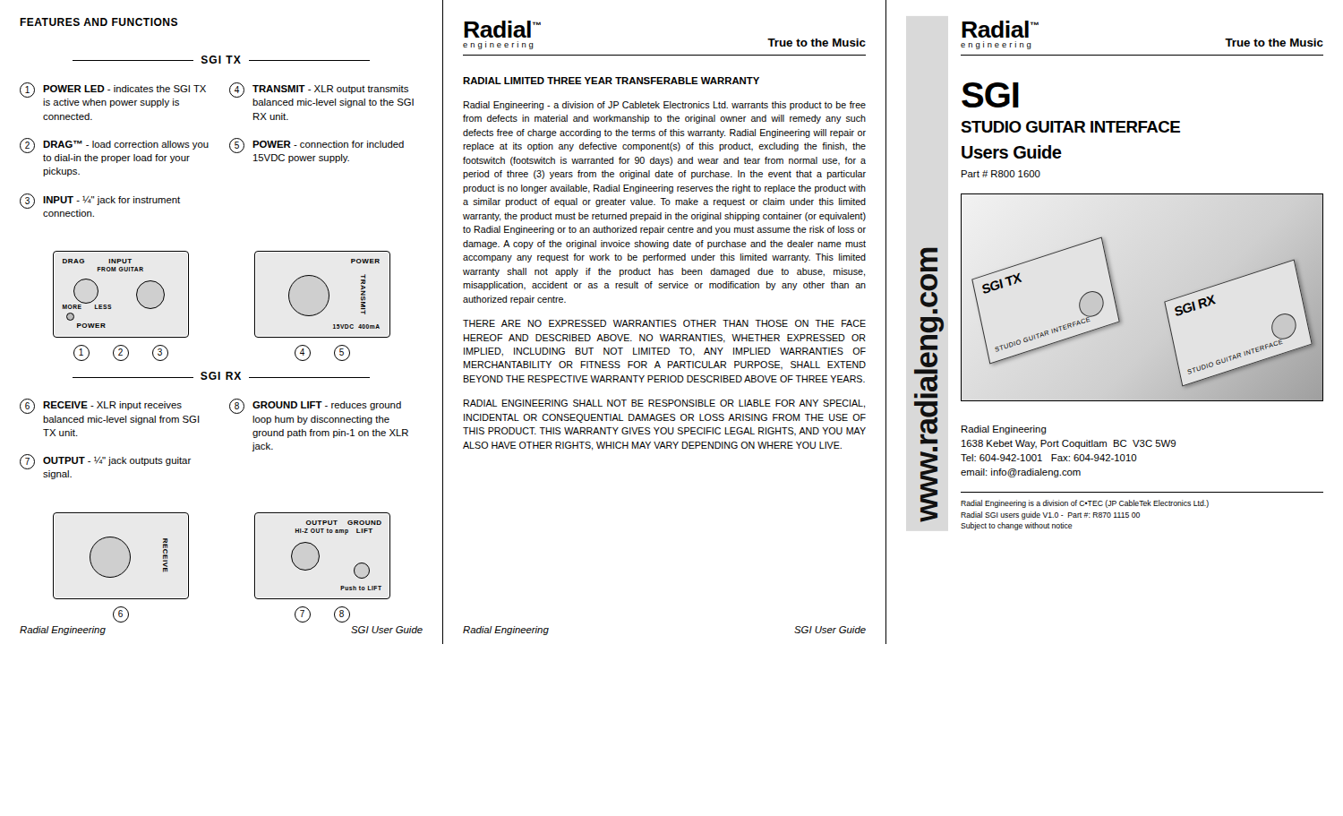FEATURES AND FUNCTIONS
SGI TX
POWER LED - indicates the SGI TX is active when power supply is connected.
DRAG™ - load correction allows you to dial-in the proper load for your pickups.
INPUT - ¼" jack for instrument connection.
TRANSMIT - XLR output transmits balanced mic-level signal to the SGI RX unit.
POWER - connection for included 15VDC power supply.
DRAG INPUT FROM GUITAR
MORE LESS
POWER
1 2 3
TRANSMIT POWER
15VDC 400mA
4 5
SGI RX
RECEIVE - XLR input receives balanced mic-level signal from SGI TX unit.
OUTPUT - ¼" jack outputs guitar signal.
GROUND LIFT - reduces ground loop hum by disconnecting the ground path from pin-1 on the XLR jack.
RECEIVE
6
OUTPUT HI-Z OUT to amp GROUND
LIFT
Push to LIFT
7 8
Radial Engineering SGI User Guide
Radial™engineering
True to the Music
RADIAL LIMITED THREE YEAR TRANSFERABLE WARRANTY
Radial Engineering - a division of JP Cabletek Electronics Ltd. warrants this product to be free from defects in material and workmanship to the original owner and will remedy any such defects free of charge according to the terms of this warranty. Radial Engineering will repair or replace at its option any defective component(s) of this product, excluding the finish, the footswitch (footswitch is warranted for 90 days) and wear and tear from normal use, for a period of three (3) years from the original date of purchase. In the event that a particular product is no longer available, Radial Engineering reserves the right to replace the product with a similar product of equal or greater value. To make a request or claim under this limited warranty, the product must be returned prepaid in the original shipping container (or equivalent) to Radial Engineering or to an authorized repair centre and you must assume the risk of loss or damage. A copy of the original invoice showing date of purchase and the dealer name must accompany any request for work to be performed under this limited warranty. This limited warranty shall not apply if the product has been damaged due to abuse, misuse, misapplication, accident or as a result of service or modification by any other than an authorized repair centre.
There are no expressed warranties other than those on the face hereof and described above. No warranties, whether expressed or implied, including but not limited to, any implied warranties of merchantability or fitness for a particular purpose, shall extend beyond the respective warranty period described above of three years.
Radial Engineering shall not be responsible or liable for any special, incidental or consequential damages or loss arising from the use of this product. This warranty gives you specific legal rights, and you may also have other rights, which may vary depending on where you live.
Radial Engineering SGI User Guide
www.radialeng.com
Radial™engineering
True to the Music
SGI
STUDIO GUITAR INTERFACE
Users Guide
Part # R800 1600
SGI TX STUDIO GUITAR INTERFACE
SGI RX STUDIO GUITAR INTERFACE
Radial Engineering
1638 Kebet Way, Port Coquitlam BC V3C 5W9
Tel: 604-942-1001 Fax: 604-942-1010
email: info@radialeng.com
Radial Engineering is a division of C•TEC (JP CableTek Electronics Ltd.)
Radial SGI users guide V1.0 - Part #: R870 1115 00
Subject to change without notice